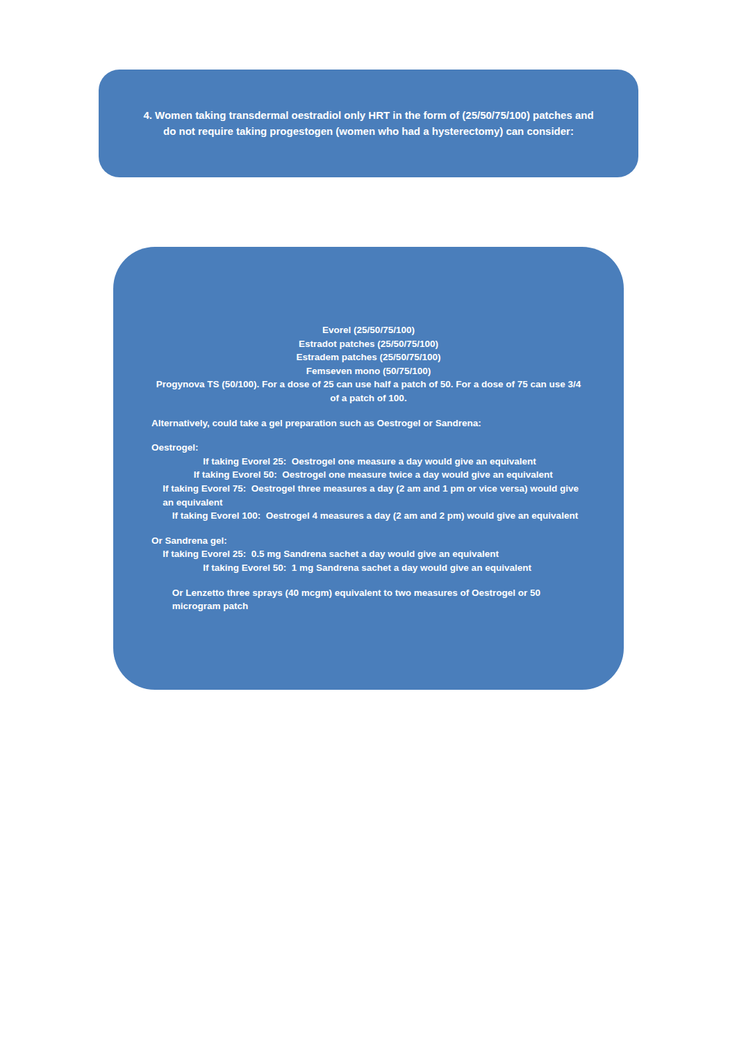4. Women taking transdermal oestradiol only HRT in the form of (25/50/75/100) patches and do not require taking progestogen (women who had a hysterectomy) can consider:
Evorel (25/50/75/100)
Estradot patches (25/50/75/100)
Estradem patches (25/50/75/100)
Femseven mono (50/75/100)
Progynova TS (50/100). For a dose of 25 can use half a patch of 50. For a dose of 75 can use 3/4 of a patch of 100.
Alternatively, could take a gel preparation such as Oestrogel or Sandrena:
Oestrogel:
If taking Evorel 25: Oestrogel one measure a day would give an equivalent
If taking Evorel 50: Oestrogel one measure twice a day would give an equivalent
If taking Evorel 75: Oestrogel three measures a day (2 am and 1 pm or vice versa) would give an equivalent
If taking Evorel 100: Oestrogel 4 measures a day (2 am and 2 pm) would give an equivalent
Or Sandrena gel:
If taking Evorel 25: 0.5 mg Sandrena sachet a day would give an equivalent
If taking Evorel 50: 1 mg Sandrena sachet a day would give an equivalent
Or Lenzetto three sprays (40 mcgm) equivalent to two measures of Oestrogel or 50 microgram patch